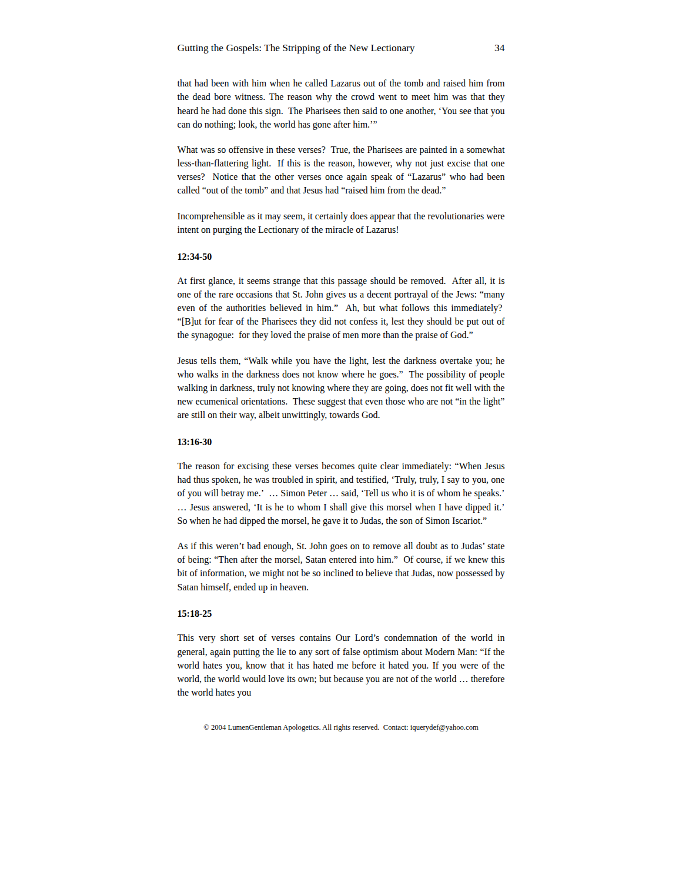Gutting the Gospels: The Stripping of the New Lectionary 34
that had been with him when he called Lazarus out of the tomb and raised him from the dead bore witness. The reason why the crowd went to meet him was that they heard he had done this sign. The Pharisees then said to one another, ‘You see that you can do nothing; look, the world has gone after him.’”
What was so offensive in these verses? True, the Pharisees are painted in a somewhat less-than-flattering light. If this is the reason, however, why not just excise that one verses? Notice that the other verses once again speak of “Lazarus” who had been called “out of the tomb” and that Jesus had “raised him from the dead.”
Incomprehensible as it may seem, it certainly does appear that the revolutionaries were intent on purging the Lectionary of the miracle of Lazarus!
12:34-50
At first glance, it seems strange that this passage should be removed. After all, it is one of the rare occasions that St. John gives us a decent portrayal of the Jews: “many even of the authorities believed in him.” Ah, but what follows this immediately? “[B]ut for fear of the Pharisees they did not confess it, lest they should be put out of the synagogue: for they loved the praise of men more than the praise of God.”
Jesus tells them, “Walk while you have the light, lest the darkness overtake you; he who walks in the darkness does not know where he goes.” The possibility of people walking in darkness, truly not knowing where they are going, does not fit well with the new ecumenical orientations. These suggest that even those who are not “in the light” are still on their way, albeit unwittingly, towards God.
13:16-30
The reason for excising these verses becomes quite clear immediately: “When Jesus had thus spoken, he was troubled in spirit, and testified, ‘Truly, truly, I say to you, one of you will betray me.’ … Simon Peter … said, ‘Tell us who it is of whom he speaks.’ … Jesus answered, ‘It is he to whom I shall give this morsel when I have dipped it.’ So when he had dipped the morsel, he gave it to Judas, the son of Simon Iscariot.”
As if this weren’t bad enough, St. John goes on to remove all doubt as to Judas’ state of being: “Then after the morsel, Satan entered into him.” Of course, if we knew this bit of information, we might not be so inclined to believe that Judas, now possessed by Satan himself, ended up in heaven.
15:18-25
This very short set of verses contains Our Lord’s condemnation of the world in general, again putting the lie to any sort of false optimism about Modern Man: “If the world hates you, know that it has hated me before it hated you. If you were of the world, the world would love its own; but because you are not of the world … therefore the world hates you
© 2004 LumenGentleman Apologetics. All rights reserved. Contact: iquerydef@yahoo.com